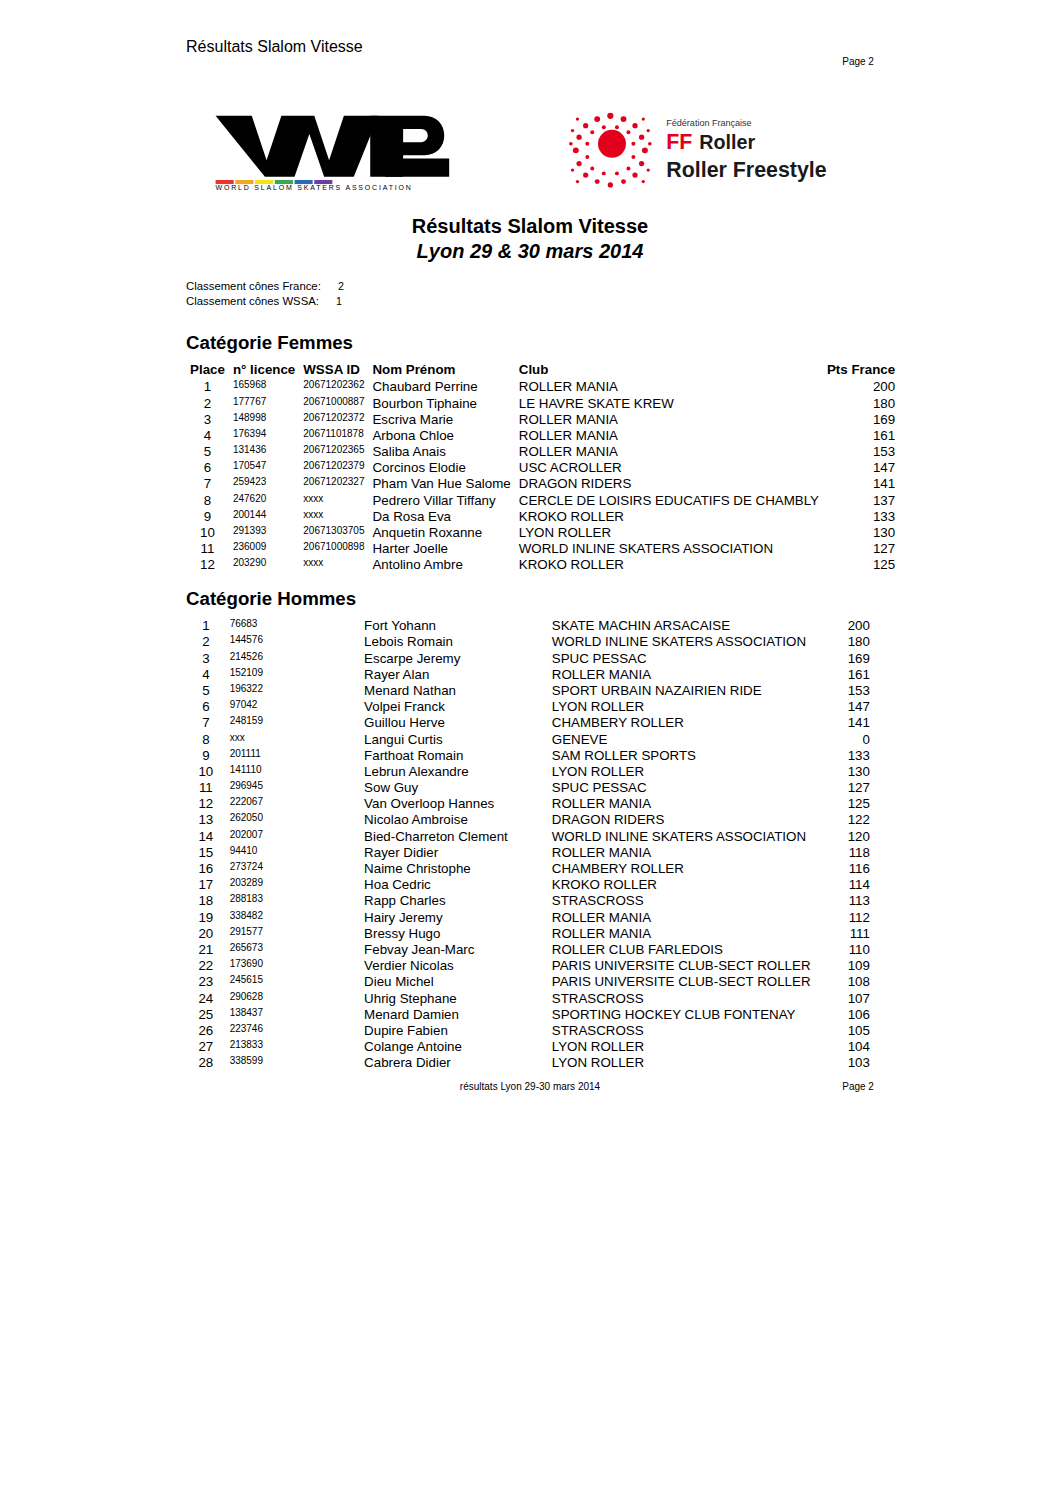Résultats Slalom Vitesse
Page 2
WORLD SLALOM SKATERS ASSOCIATION
Fédération Française FF Roller Roller Freestyle
Résultats Slalom Vitesse Lyon 29 & 30 mars 2014
Classement cônes France: 2
Classement cônes WSSA: 1
Catégorie Femmes
| Place | n° licence | WSSA ID | Nom Prénom | Club | Pts France |
| --- | --- | --- | --- | --- | --- |
| 1 | 165968 | 20671202362 | Chaubard Perrine | ROLLER MANIA | 200 |
| 2 | 177767 | 20671000887 | Bourbon Tiphaine | LE HAVRE SKATE KREW | 180 |
| 3 | 148998 | 20671202372 | Escriva Marie | ROLLER MANIA | 169 |
| 4 | 176394 | 20671101878 | Arbona Chloe | ROLLER MANIA | 161 |
| 5 | 131436 | 20671202365 | Saliba Anais | ROLLER MANIA | 153 |
| 6 | 170547 | 20671202379 | Corcinos Elodie | USC ACROLLER | 147 |
| 7 | 259423 | 20671202327 | Pham Van Hue Salome | DRAGON RIDERS | 141 |
| 8 | 247620 | xxxx | Pedrero Villar Tiffany | CERCLE DE LOISIRS EDUCATIFS DE CHAMBLY | 137 |
| 9 | 200144 | xxxx | Da Rosa Eva | KROKO ROLLER | 133 |
| 10 | 291393 | 20671303705 | Anquetin Roxanne | LYON ROLLER | 130 |
| 11 | 236009 | 20671000898 | Harter Joelle | WORLD INLINE SKATERS ASSOCIATION | 127 |
| 12 | 203290 | xxxx | Antolino Ambre | KROKO ROLLER | 125 |
Catégorie Hommes
| 1 | 76683 | | Fort Yohann | SKATE MACHIN ARSACAISE | 200 |
| 2 | 144576 | | Lebois Romain | WORLD INLINE SKATERS ASSOCIATION | 180 |
| 3 | 214526 | | Escarpe Jeremy | SPUC PESSAC | 169 |
| 4 | 152109 | | Rayer Alan | ROLLER MANIA | 161 |
| 5 | 196322 | | Menard Nathan | SPORT URBAIN NAZAIRIEN RIDE | 153 |
| 6 | 97042 | | Volpei Franck | LYON ROLLER | 147 |
| 7 | 248159 | | Guillou Herve | CHAMBERY ROLLER | 141 |
| 8 | xxx | | Langui Curtis | GENEVE | 0 |
| 9 | 201111 | | Farthoat Romain | SAM ROLLER SPORTS | 133 |
| 10 | 141110 | | Lebrun Alexandre | LYON ROLLER | 130 |
| 11 | 296945 | | Sow Guy | SPUC PESSAC | 127 |
| 12 | 222067 | | Van Overloop Hannes | ROLLER MANIA | 125 |
| 13 | 262050 | | Nicolao Ambroise | DRAGON RIDERS | 122 |
| 14 | 202007 | | Bied-Charreton Clement | WORLD INLINE SKATERS ASSOCIATION | 120 |
| 15 | 94410 | | Rayer Didier | ROLLER MANIA | 118 |
| 16 | 273724 | | Naime Christophe | CHAMBERY ROLLER | 116 |
| 17 | 203289 | | Hoa Cedric | KROKO ROLLER | 114 |
| 18 | 288183 | | Rapp Charles | STRASCROSS | 113 |
| 19 | 338482 | | Hairy Jeremy | ROLLER MANIA | 112 |
| 20 | 291577 | | Bressy Hugo | ROLLER MANIA | 111 |
| 21 | 265673 | | Febvay Jean-Marc | ROLLER CLUB FARLEDOIS | 110 |
| 22 | 173690 | | Verdier Nicolas | PARIS UNIVERSITE CLUB-SECT ROLLER | 109 |
| 23 | 245615 | | Dieu Michel | PARIS UNIVERSITE CLUB-SECT ROLLER | 108 |
| 24 | 290628 | | Uhrig Stephane | STRASCROSS | 107 |
| 25 | 138437 | | Menard Damien | SPORTING HOCKEY CLUB FONTENAY | 106 |
| 26 | 223746 | | Dupire Fabien | STRASCROSS | 105 |
| 27 | 213833 | | Colange Antoine | LYON ROLLER | 104 |
| 28 | 338599 | | Cabrera Didier | LYON ROLLER | 103 |
résultats Lyon 29-30 mars 2014
Page 2